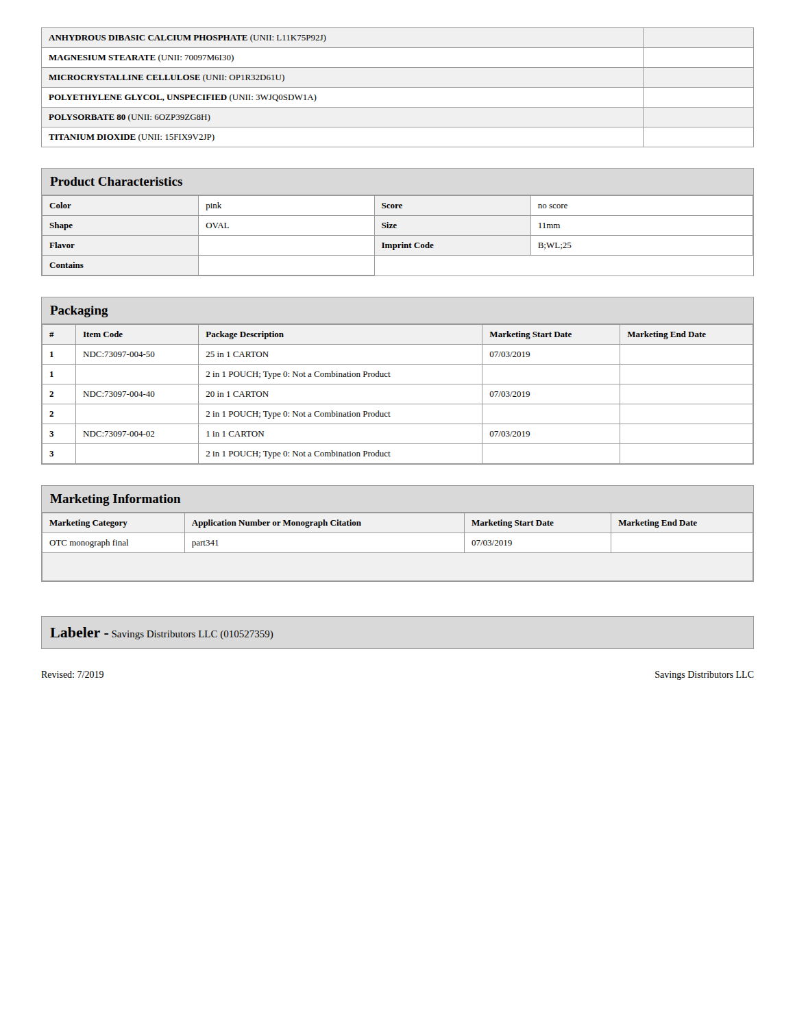| ANHYDROUS DIBASIC CALCIUM PHOSPHATE (UNII: L11K75P92J) | |
| MAGNESIUM STEARATE (UNII: 70097M6I30) | |
| MICROCRYSTALLINE CELLULOSE (UNII: OP1R32D61U) | |
| POLYETHYLENE GLYCOL, UNSPECIFIED (UNII: 3WJQ0SDW1A) | |
| POLYSORBATE 80 (UNII: 6OZP39ZG8H) | |
| TITANIUM DIOXIDE (UNII: 15FIX9V2JP) | |
Product Characteristics
| Color | pink | Score | no score |
| Shape | OVAL | Size | 11mm |
| Flavor | | Imprint Code | B;WL;25 |
| Contains | | |
Packaging
| # | Item Code | Package Description | Marketing Start Date | Marketing End Date |
| --- | --- | --- | --- | --- |
| 1 | NDC:73097-004-50 | 25 in 1 CARTON | 07/03/2019 | |
| 1 | | 2 in 1 POUCH; Type 0: Not a Combination Product | | |
| 2 | NDC:73097-004-40 | 20 in 1 CARTON | 07/03/2019 | |
| 2 | | 2 in 1 POUCH; Type 0: Not a Combination Product | | |
| 3 | NDC:73097-004-02 | 1 in 1 CARTON | 07/03/2019 | |
| 3 | | 2 in 1 POUCH; Type 0: Not a Combination Product | | |
Marketing Information
| Marketing Category | Application Number or Monograph Citation | Marketing Start Date | Marketing End Date |
| --- | --- | --- | --- |
| OTC monograph final | part341 | 07/03/2019 | |
Labeler - Savings Distributors LLC (010527359)
Revised: 7/2019
Savings Distributors LLC